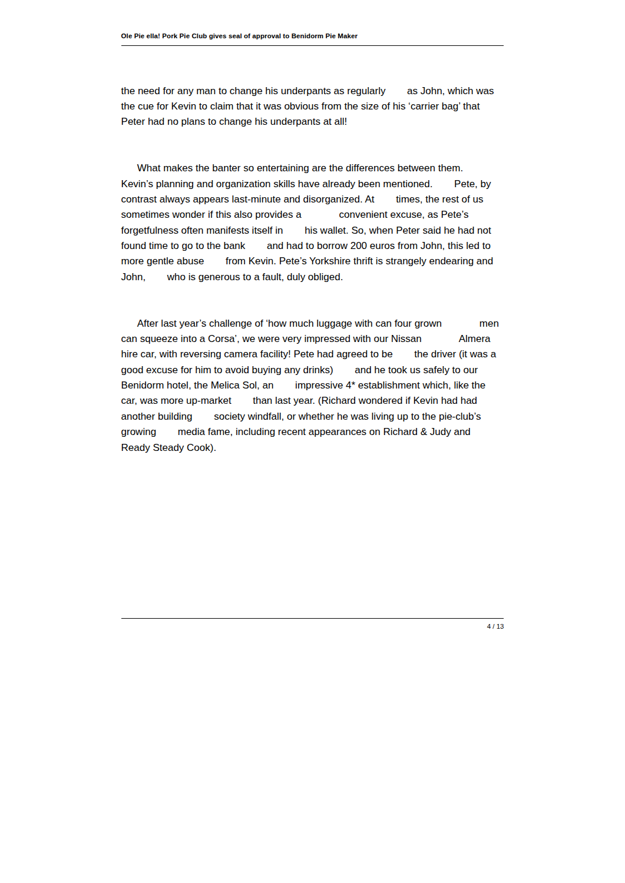Ole Pie ella! Pork Pie Club gives seal of approval to Benidorm Pie Maker
the need for any man to change his underpants as regularly as John, which was the cue for Kevin to claim that it was obvious from the size of his ‘carrier bag’ that Peter had no plans to change his underpants at all!
What makes the banter so entertaining are the differences between them. Kevin’s planning and organization skills have already been mentioned. Pete, by contrast always appears last-minute and disorganized. At times, the rest of us sometimes wonder if this also provides a convenient excuse, as Pete’s forgetfulness often manifests itself in his wallet. So, when Peter said he had not found time to go to the bank and had to borrow 200 euros from John, this led to more gentle abuse from Kevin. Pete’s Yorkshire thrift is strangely endearing and John, who is generous to a fault, duly obliged.
After last year’s challenge of ‘how much luggage with can four grown men can squeeze into a Corsa’, we were very impressed with our Nissan Almera hire car, with reversing camera facility! Pete had agreed to be the driver (it was a good excuse for him to avoid buying any drinks) and he took us safely to our Benidorm hotel, the Melica Sol, an impressive 4* establishment which, like the car, was more up-market than last year. (Richard wondered if Kevin had had another building society windfall, or whether he was living up to the pie-club’s growing media fame, including recent appearances on Richard & Judy and Ready Steady Cook).
4 / 13